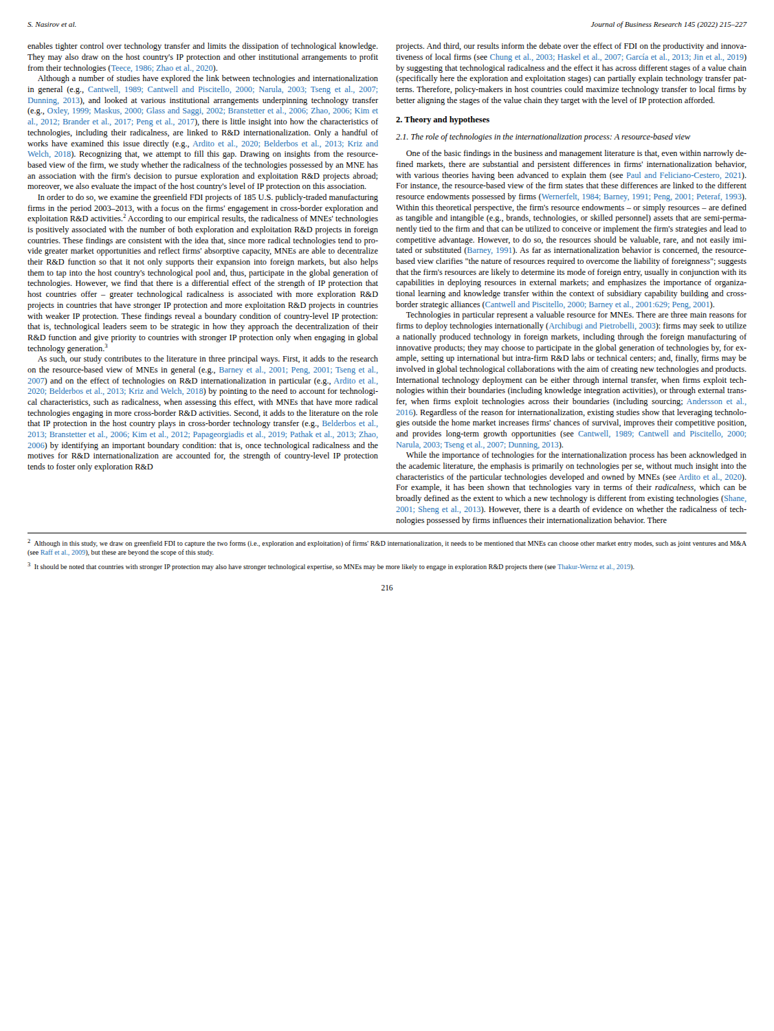S. Nasirov et al. Journal of Business Research 145 (2022) 215–227
enables tighter control over technology transfer and limits the dissipation of technological knowledge. They may also draw on the host country's IP protection and other institutional arrangements to profit from their technologies (Teece, 1986; Zhao et al., 2020).
Although a number of studies have explored the link between technologies and internationalization in general (e.g., Cantwell, 1989; Cantwell and Piscitello, 2000; Narula, 2003; Tseng et al., 2007; Dunning, 2013), and looked at various institutional arrangements underpinning technology transfer (e.g., Oxley, 1999; Maskus, 2000; Glass and Saggi, 2002; Branstetter et al., 2006; Zhao, 2006; Kim et al., 2012; Brander et al., 2017; Peng et al., 2017), there is little insight into how the characteristics of technologies, including their radicalness, are linked to R&D internationalization. Only a handful of works have examined this issue directly (e.g., Ardito et al., 2020; Belderbos et al., 2013; Kriz and Welch, 2018). Recognizing that, we attempt to fill this gap. Drawing on insights from the resource-based view of the firm, we study whether the radicalness of the technologies possessed by an MNE has an association with the firm's decision to pursue exploration and exploitation R&D projects abroad; moreover, we also evaluate the impact of the host country's level of IP protection on this association.
In order to do so, we examine the greenfield FDI projects of 185 U.S. publicly-traded manufacturing firms in the period 2003–2013, with a focus on the firms' engagement in cross-border exploration and exploitation R&D activities.2 According to our empirical results, the radicalness of MNEs' technologies is positively associated with the number of both exploration and exploitation R&D projects in foreign countries. These findings are consistent with the idea that, since more radical technologies tend to provide greater market opportunities and reflect firms' absorptive capacity, MNEs are able to decentralize their R&D function so that it not only supports their expansion into foreign markets, but also helps them to tap into the host country's technological pool and, thus, participate in the global generation of technologies. However, we find that there is a differential effect of the strength of IP protection that host countries offer – greater technological radicalness is associated with more exploration R&D projects in countries that have stronger IP protection and more exploitation R&D projects in countries with weaker IP protection. These findings reveal a boundary condition of country-level IP protection: that is, technological leaders seem to be strategic in how they approach the decentralization of their R&D function and give priority to countries with stronger IP protection only when engaging in global technology generation.3
As such, our study contributes to the literature in three principal ways. First, it adds to the research on the resource-based view of MNEs in general (e.g., Barney et al., 2001; Peng, 2001; Tseng et al., 2007) and on the effect of technologies on R&D internationalization in particular (e.g., Ardito et al., 2020; Belderbos et al., 2013; Kriz and Welch, 2018) by pointing to the need to account for technological characteristics, such as radicalness, when assessing this effect, with MNEs that have more radical technologies engaging in more cross-border R&D activities. Second, it adds to the literature on the role that IP protection in the host country plays in cross-border technology transfer (e.g., Belderbos et al., 2013; Branstetter et al., 2006; Kim et al., 2012; Papageorgiadis et al., 2019; Pathak et al., 2013; Zhao, 2006) by identifying an important boundary condition: that is, once technological radicalness and the motives for R&D internationalization are accounted for, the strength of country-level IP protection tends to foster only exploration R&D
projects. And third, our results inform the debate over the effect of FDI on the productivity and innovativeness of local firms (see Chung et al., 2003; Haskel et al., 2007; García et al., 2013; Jin et al., 2019) by suggesting that technological radicalness and the effect it has across different stages of a value chain (specifically here the exploration and exploitation stages) can partially explain technology transfer patterns. Therefore, policy-makers in host countries could maximize technology transfer to local firms by better aligning the stages of the value chain they target with the level of IP protection afforded.
2. Theory and hypotheses
2.1. The role of technologies in the internationalization process: A resource-based view
One of the basic findings in the business and management literature is that, even within narrowly defined markets, there are substantial and persistent differences in firms' internationalization behavior, with various theories having been advanced to explain them (see Paul and Feliciano-Cestero, 2021). For instance, the resource-based view of the firm states that these differences are linked to the different resource endowments possessed by firms (Wernerfelt, 1984; Barney, 1991; Peng, 2001; Peteraf, 1993). Within this theoretical perspective, the firm's resource endowments – or simply resources – are defined as tangible and intangible (e.g., brands, technologies, or skilled personnel) assets that are semi-permanently tied to the firm and that can be utilized to conceive or implement the firm's strategies and lead to competitive advantage. However, to do so, the resources should be valuable, rare, and not easily imitated or substituted (Barney, 1991). As far as internationalization behavior is concerned, the resource-based view clarifies "the nature of resources required to overcome the liability of foreignness"; suggests that the firm's resources are likely to determine its mode of foreign entry, usually in conjunction with its capabilities in deploying resources in external markets; and emphasizes the importance of organizational learning and knowledge transfer within the context of subsidiary capability building and cross-border strategic alliances (Cantwell and Piscitello, 2000; Barney et al., 2001:629; Peng, 2001).
Technologies in particular represent a valuable resource for MNEs. There are three main reasons for firms to deploy technologies internationally (Archibugi and Pietrobelli, 2003): firms may seek to utilize a nationally produced technology in foreign markets, including through the foreign manufacturing of innovative products; they may choose to participate in the global generation of technologies by, for example, setting up international but intra-firm R&D labs or technical centers; and, finally, firms may be involved in global technological collaborations with the aim of creating new technologies and products. International technology deployment can be either through internal transfer, when firms exploit technologies within their boundaries (including knowledge integration activities), or through external transfer, when firms exploit technologies across their boundaries (including sourcing; Andersson et al., 2016). Regardless of the reason for internationalization, existing studies show that leveraging technologies outside the home market increases firms' chances of survival, improves their competitive position, and provides long-term growth opportunities (see Cantwell, 1989; Cantwell and Piscitello, 2000; Narula, 2003; Tseng et al., 2007; Dunning, 2013).
While the importance of technologies for the internationalization process has been acknowledged in the academic literature, the emphasis is primarily on technologies per se, without much insight into the characteristics of the particular technologies developed and owned by MNEs (see Ardito et al., 2020). For example, it has been shown that technologies vary in terms of their radicalness, which can be broadly defined as the extent to which a new technology is different from existing technologies (Shane, 2001; Sheng et al., 2013). However, there is a dearth of evidence on whether the radicalness of technologies possessed by firms influences their internationalization behavior. There
2 Although in this study, we draw on greenfield FDI to capture the two forms (i.e., exploration and exploitation) of firms' R&D internationalization, it needs to be mentioned that MNEs can choose other market entry modes, such as joint ventures and M&A (see Raff et al., 2009), but these are beyond the scope of this study.
3 It should be noted that countries with stronger IP protection may also have stronger technological expertise, so MNEs may be more likely to engage in exploration R&D projects there (see Thakur-Wernz et al., 2019).
216